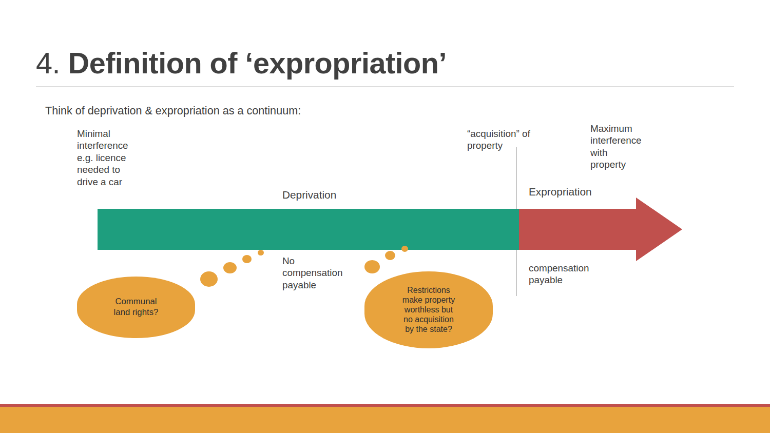4. Definition of ‘expropriation’
Think of deprivation & expropriation as a continuum:
Minimal
interference
e.g. licence
needed to
drive a car
“acquisition” of
property
Maximum
interference
with
property
Deprivation
Expropriation
No
compensation
payable
compensation
payable
Communal
land rights?
Restrictions
make property
worthless but
no acquisition
by the state?